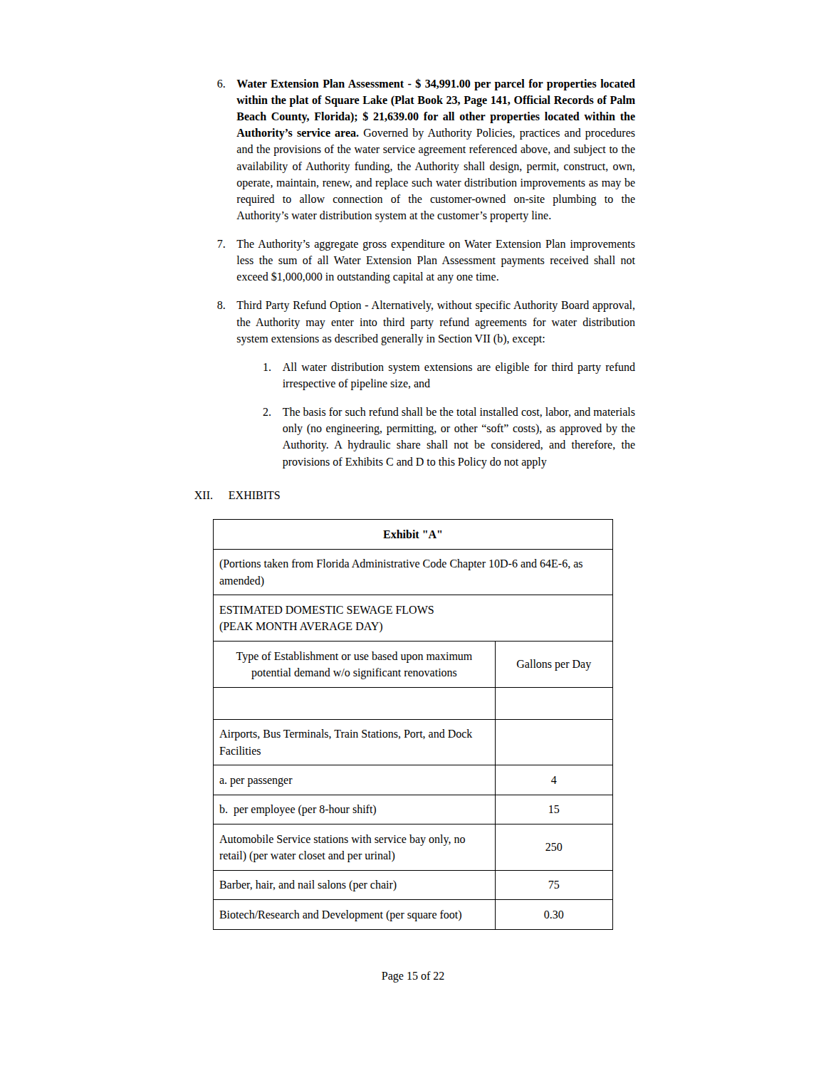Water Extension Plan Assessment - $ 34,991.00 per parcel for properties located within the plat of Square Lake (Plat Book 23, Page 141, Official Records of Palm Beach County, Florida); $ 21,639.00 for all other properties located within the Authority’s service area. Governed by Authority Policies, practices and procedures and the provisions of the water service agreement referenced above, and subject to the availability of Authority funding, the Authority shall design, permit, construct, own, operate, maintain, renew, and replace such water distribution improvements as may be required to allow connection of the customer-owned on-site plumbing to the Authority’s water distribution system at the customer’s property line.
The Authority’s aggregate gross expenditure on Water Extension Plan improvements less the sum of all Water Extension Plan Assessment payments received shall not exceed $1,000,000 in outstanding capital at any one time.
Third Party Refund Option - Alternatively, without specific Authority Board approval, the Authority may enter into third party refund agreements for water distribution system extensions as described generally in Section VII (b), except:
All water distribution system extensions are eligible for third party refund irrespective of pipeline size, and
The basis for such refund shall be the total installed cost, labor, and materials only (no engineering, permitting, or other “soft” costs), as approved by the Authority. A hydraulic share shall not be considered, and therefore, the provisions of Exhibits C and D to this Policy do not apply
XII. EXHIBITS
| Exhibit "A" |
| --- |
| (Portions taken from Florida Administrative Code Chapter 10D-6 and 64E-6, as amended) |
| ESTIMATED DOMESTIC SEWAGE FLOWS (PEAK MONTH AVERAGE DAY) |
| Type of Establishment or use based upon maximum potential demand w/o significant renovations | Gallons per Day |
| Airports, Bus Terminals, Train Stations, Port, and Dock Facilities | |
| a. per passenger | 4 |
| b. per employee (per 8-hour shift) | 15 |
| Automobile Service stations with service bay only, no retail) (per water closet and per urinal) | 250 |
| Barber, hair, and nail salons (per chair) | 75 |
| Biotech/Research and Development (per square foot) | 0.30 |
Page 15 of 22